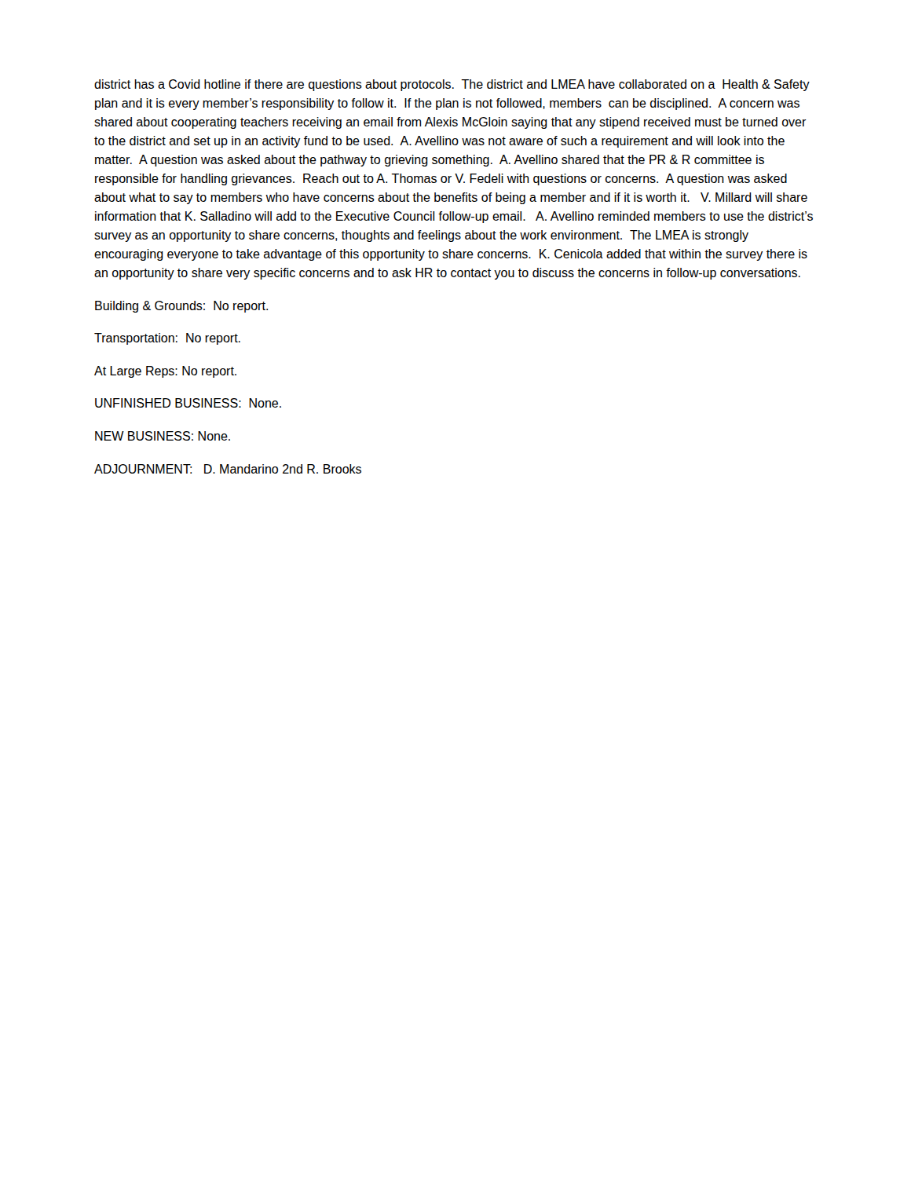district has a Covid hotline if there are questions about protocols. The district and LMEA have collaborated on a Health & Safety plan and it is every member’s responsibility to follow it. If the plan is not followed, members can be disciplined. A concern was shared about cooperating teachers receiving an email from Alexis McGloin saying that any stipend received must be turned over to the district and set up in an activity fund to be used. A. Avellino was not aware of such a requirement and will look into the matter. A question was asked about the pathway to grieving something. A. Avellino shared that the PR & R committee is responsible for handling grievances. Reach out to A. Thomas or V. Fedeli with questions or concerns. A question was asked about what to say to members who have concerns about the benefits of being a member and if it is worth it. V. Millard will share information that K. Salladino will add to the Executive Council follow-up email. A. Avellino reminded members to use the district’s survey as an opportunity to share concerns, thoughts and feelings about the work environment. The LMEA is strongly encouraging everyone to take advantage of this opportunity to share concerns. K. Cenicola added that within the survey there is an opportunity to share very specific concerns and to ask HR to contact you to discuss the concerns in follow-up conversations.
Building & Grounds: No report.
Transportation: No report.
At Large Reps: No report.
UNFINISHED BUSINESS: None.
NEW BUSINESS: None.
ADJOURNMENT: D. Mandarino 2nd R. Brooks